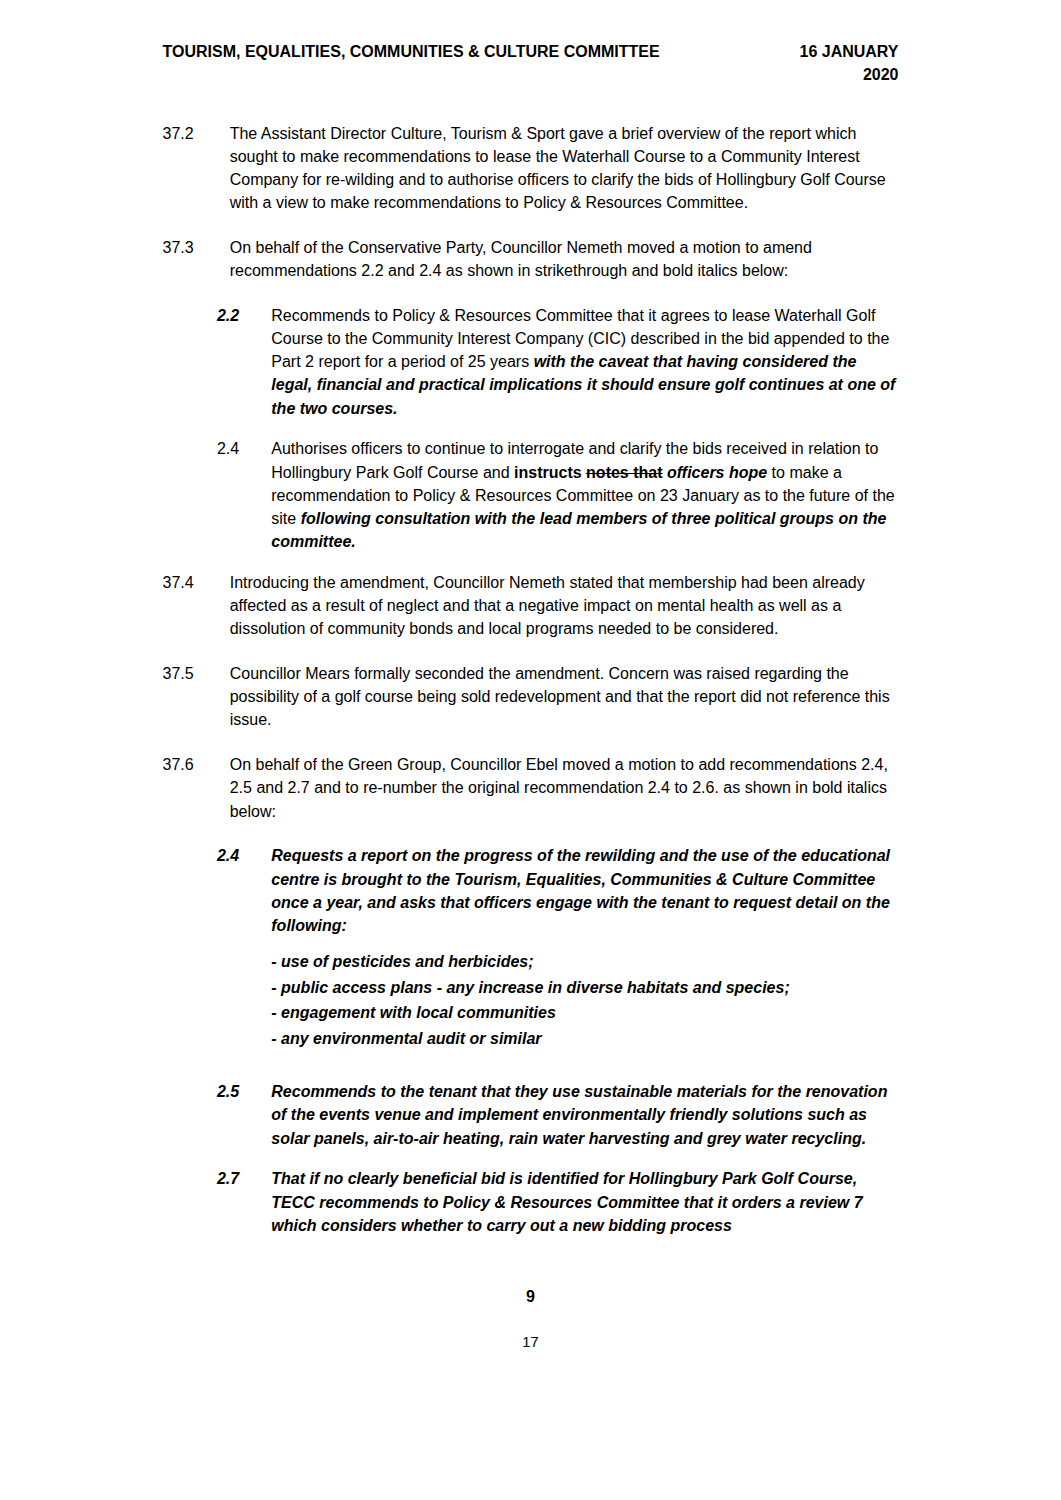Tourism, Equalities, Communities & Culture Committee
16 January
2020
37.2
The Assistant Director Culture, Tourism & Sport gave a brief overview of the report which sought to make recommendations to lease the Waterhall Course to a Community Interest Company for re-wilding and to authorise officers to clarify the bids of Hollingbury Golf Course with a view to make recommendations to Policy & Resources Committee.
37.3
On behalf of the Conservative Party, Councillor Nemeth moved a motion to amend recommendations 2.2 and 2.4 as shown in strikethrough and bold italics below:
2.2
Recommends to Policy & Resources Committee that it agrees to lease Waterhall Golf Course to the Community Interest Company (CIC) described in the bid appended to the Part 2 report for a period of 25 years with the caveat that having considered the legal, financial and practical implications it should ensure golf continues at one of the two courses.
2.4
Authorises officers to continue to interrogate and clarify the bids received in relation to Hollingbury Park Golf Course and instructs notes that officers hope to make a recommendation to Policy & Resources Committee on 23 January as to the future of the site following consultation with the lead members of three political groups on the committee.
37.4
Introducing the amendment, Councillor Nemeth stated that membership had been already affected as a result of neglect and that a negative impact on mental health as well as a dissolution of community bonds and local programs needed to be considered.
37.5
Councillor Mears formally seconded the amendment. Concern was raised regarding the possibility of a golf course being sold redevelopment and that the report did not reference this issue.
37.6
On behalf of the Green Group, Councillor Ebel moved a motion to add recommendations 2.4, 2.5 and 2.7 and to re-number the original recommendation 2.4 to 2.6. as shown in bold italics below:
2.4
Requests a report on the progress of the rewilding and the use of the educational centre is brought to the Tourism, Equalities, Communities & Culture Committee once a year, and asks that officers engage with the tenant to request detail on the following:
- use of pesticides and herbicides;
- public access plans - any increase in diverse habitats and species;
- engagement with local communities
- any environmental audit or similar
2.5
Recommends to the tenant that they use sustainable materials for the renovation of the events venue and implement environmentally friendly solutions such as solar panels, air-to-air heating, rain water harvesting and grey water recycling.
2.7
That if no clearly beneficial bid is identified for Hollingbury Park Golf Course, TECC recommends to Policy & Resources Committee that it orders a review 7 which considers whether to carry out a new bidding process
9
17